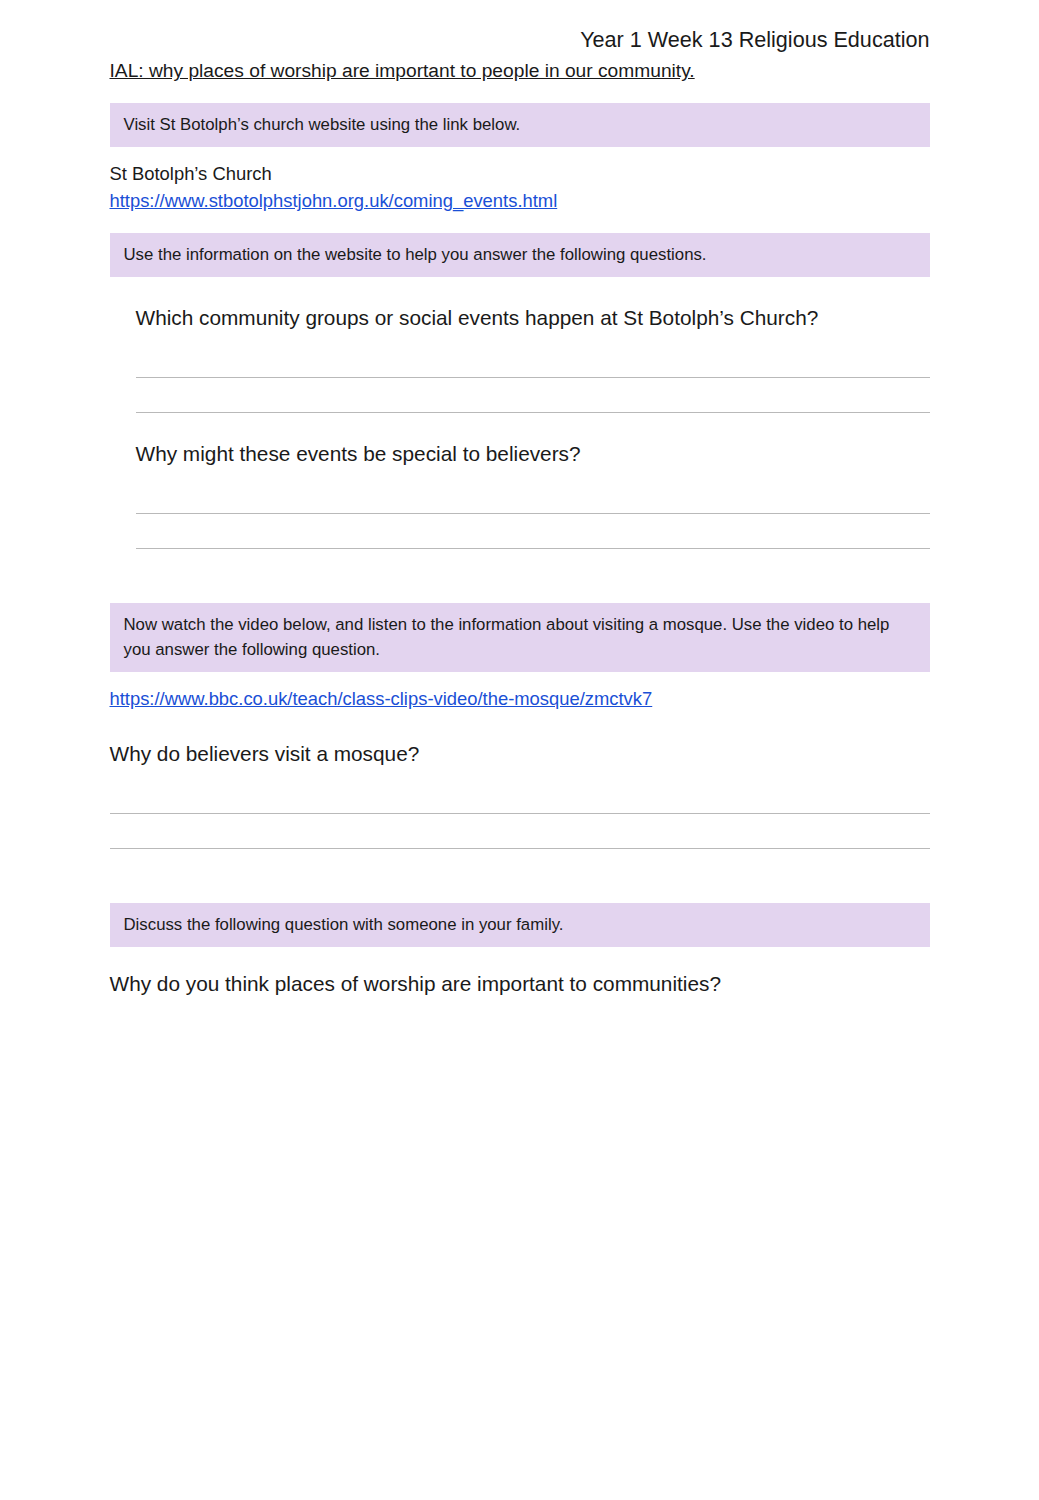Year 1 Week 13 Religious Education
IAL: why places of worship are important to people in our community.
Visit St Botolph’s church website using the link below.
St Botolph’s Church
https://www.stbotolphstjohn.org.uk/coming_events.html
Use the information on the website to help you answer the following questions.
Which community groups or social events happen at St Botolph’s Church?
Why might these events be special to believers?
Now watch the video below, and listen to the information about visiting a mosque. Use the video to help you answer the following question.
https://www.bbc.co.uk/teach/class-clips-video/the-mosque/zmctvk7
Why do believers visit a mosque?
Discuss the following question with someone in your family.
Why do you think places of worship are important to communities?